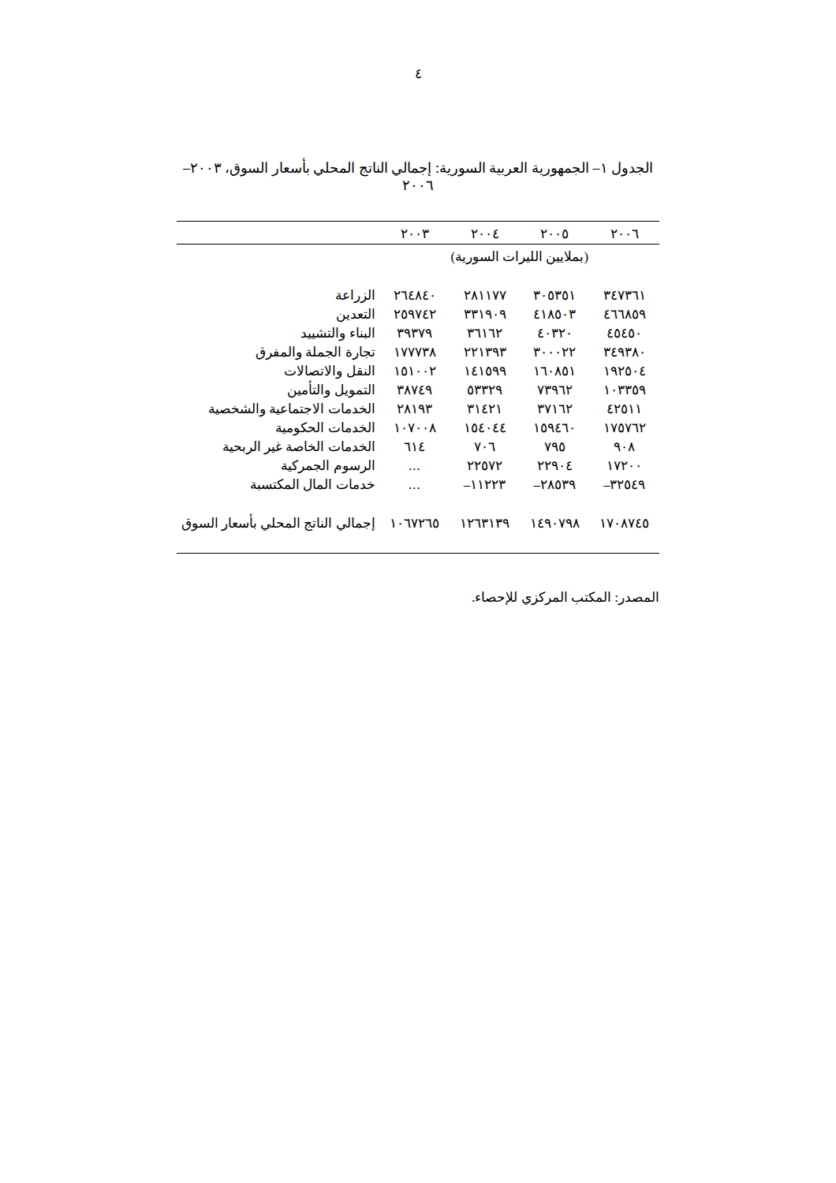٤
الجدول ١– الجمهورية العربية السورية: إجمالي الناتج المحلي بأسعار السوق، ٢٠٠٣–٢٠٠٦
| ٢٠٠٦ | ٢٠٠٥ | ٢٠٠٤ | ٢٠٠٣ | |
| (بملايين الليرات السورية) | |
| ٣٤٧٣٦١ | ٣٠٥٣٥١ | ٢٨١١٧٧ | ٢٦٤٨٤٠ | الزراعة |
| ٤٦٦٨٥٩ | ٤١٨٥٠٣ | ٣٣١٩٠٩ | ٢٥٩٧٤٢ | التعدين |
| ٤٥٤٥٠ | ٤٠٣٢٠ | ٣٦١٦٢ | ٣٩٣٧٩ | البناء والتشييد |
| ٣٤٩٣٨٠ | ٣٠٠٠٢٢ | ٢٢١٣٩٣ | ١٧٧٧٣٨ | تجارة الجملة والمفرق |
| ١٩٢٥٠٤ | ١٦٠٨٥١ | ١٤١٥٩٩ | ١٥١٠٠٢ | النقل والاتصالات |
| ١٠٣٣٥٩ | ٧٣٩٦٢ | ٥٣٣٢٩ | ٣٨٧٤٩ | التمويل والتأمين |
| ٤٢٥١١ | ٣٧١٦٢ | ٣١٤٢١ | ٢٨١٩٣ | الخدمات الاجتماعية والشخصية |
| ١٧٥٧٦٢ | ١٥٩٤٦٠ | ١٥٤٠٤٤ | ١٠٧٠٠٨ | الخدمات الحكومية |
| ٩٠٨ | ٧٩٥ | ٧٠٦ | ٦١٤ | الخدمات الخاصة غير الربحية |
| ١٧٢٠٠ | ٢٢٩٠٤ | ٢٢٥٧٢ | ... | الرسوم الجمركية |
| ٣٢٥٤٩– | ٢٨٥٣٩– | ١١٢٢٣– | ... | خدمات المال المكتسبة |
| ١٧٠٨٧٤٥ | ١٤٩٠٧٩٨ | ١٢٦٣١٣٩ | ١٠٦٧٢٦٥ | إجمالي الناتج المحلي بأسعار السوق |
المصدر: المكتب المركزي للإحصاء.